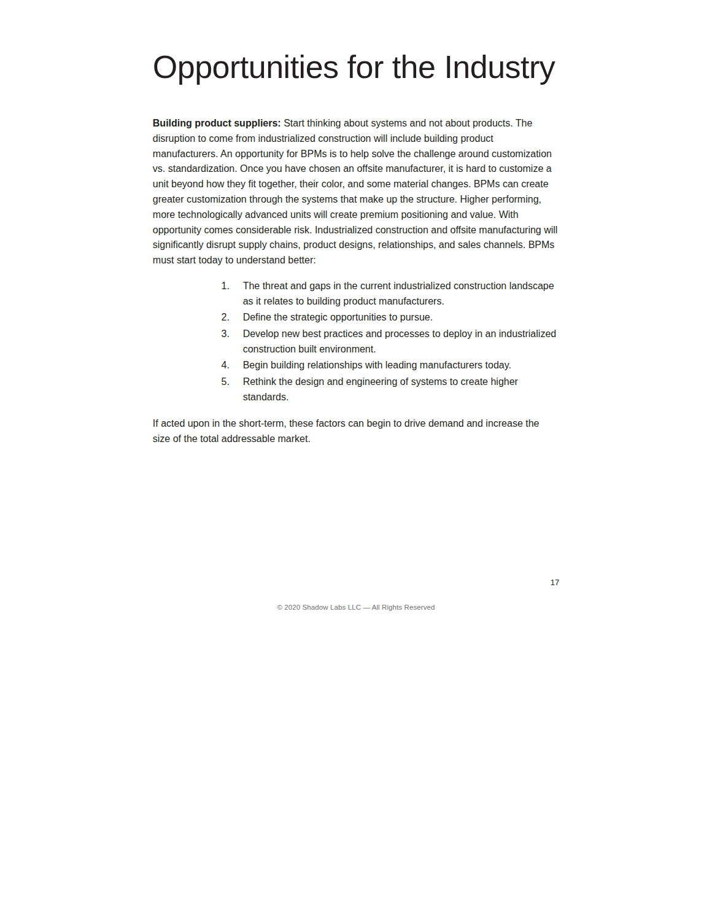Opportunities for the Industry
Building product suppliers: Start thinking about systems and not about products. The disruption to come from industrialized construction will include building product manufacturers. An opportunity for BPMs is to help solve the challenge around customization vs. standardization. Once you have chosen an offsite manufacturer, it is hard to customize a unit beyond how they fit together, their color, and some material changes. BPMs can create greater customization through the systems that make up the structure. Higher performing, more technologically advanced units will create premium positioning and value. With opportunity comes considerable risk. Industrialized construction and offsite manufacturing will significantly disrupt supply chains, product designs, relationships, and sales channels. BPMs must start today to understand better:
The threat and gaps in the current industrialized construction landscape as it relates to building product manufacturers.
Define the strategic opportunities to pursue.
Develop new best practices and processes to deploy in an industrialized construction built environment.
Begin building relationships with leading manufacturers today.
Rethink the design and engineering of systems to create higher standards.
If acted upon in the short-term, these factors can begin to drive demand and increase the size of the total addressable market.
17
© 2020 Shadow Labs LLC — All Rights Reserved